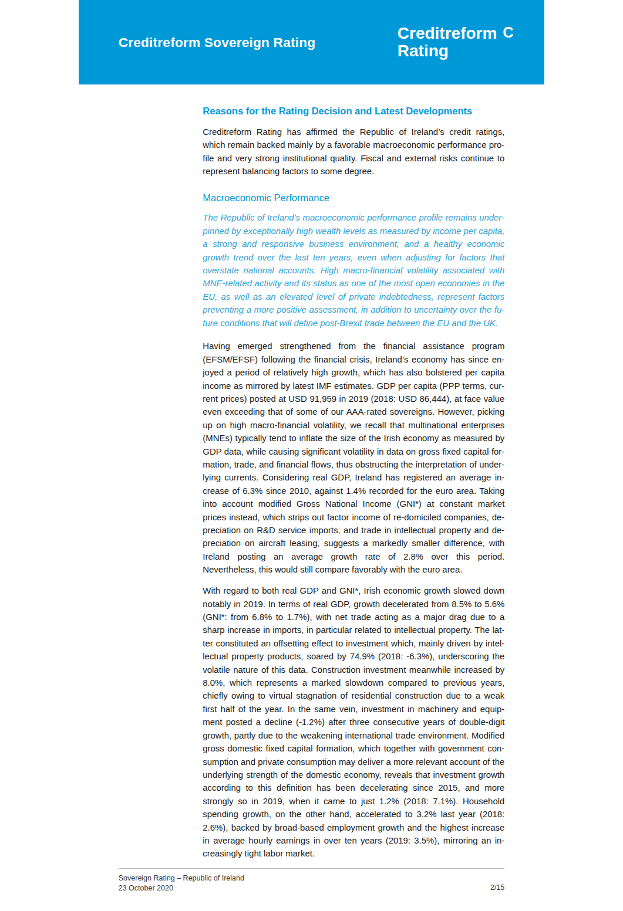Creditreform Sovereign Rating
Creditreform C Rating
Reasons for the Rating Decision and Latest Developments
Creditreform Rating has affirmed the Republic of Ireland’s credit ratings, which remain backed mainly by a favorable macroeconomic performance profile and very strong institutional quality. Fiscal and external risks continue to represent balancing factors to some degree.
Macroeconomic Performance
The Republic of Ireland’s macroeconomic performance profile remains underpinned by exceptionally high wealth levels as measured by income per capita, a strong and responsive business environment, and a healthy economic growth trend over the last ten years, even when adjusting for factors that overstate national accounts. High macro-financial volatility associated with MNE-related activity and its status as one of the most open economies in the EU, as well as an elevated level of private indebtedness, represent factors preventing a more positive assessment, in addition to uncertainty over the future conditions that will define post-Brexit trade between the EU and the UK.
Having emerged strengthened from the financial assistance program (EFSM/EFSF) following the financial crisis, Ireland’s economy has since enjoyed a period of relatively high growth, which has also bolstered per capita income as mirrored by latest IMF estimates. GDP per capita (PPP terms, current prices) posted at USD 91,959 in 2019 (2018: USD 86,444), at face value even exceeding that of some of our AAA-rated sovereigns. However, picking up on high macro-financial volatility, we recall that multinational enterprises (MNEs) typically tend to inflate the size of the Irish economy as measured by GDP data, while causing significant volatility in data on gross fixed capital formation, trade, and financial flows, thus obstructing the interpretation of underlying currents. Considering real GDP, Ireland has registered an average increase of 6.3% since 2010, against 1.4% recorded for the euro area. Taking into account modified Gross National Income (GNI*) at constant market prices instead, which strips out factor income of re-domiciled companies, depreciation on R&D service imports, and trade in intellectual property and depreciation on aircraft leasing, suggests a markedly smaller difference, with Ireland posting an average growth rate of 2.8% over this period. Nevertheless, this would still compare favorably with the euro area.
With regard to both real GDP and GNI*, Irish economic growth slowed down notably in 2019. In terms of real GDP, growth decelerated from 8.5% to 5.6% (GNI*: from 6.8% to 1.7%), with net trade acting as a major drag due to a sharp increase in imports, in particular related to intellectual property. The latter constituted an offsetting effect to investment which, mainly driven by intellectual property products, soared by 74.9% (2018: -6.3%), underscoring the volatile nature of this data. Construction investment meanwhile increased by 8.0%, which represents a marked slowdown compared to previous years, chiefly owing to virtual stagnation of residential construction due to a weak first half of the year. In the same vein, investment in machinery and equipment posted a decline (-1.2%) after three consecutive years of double-digit growth, partly due to the weakening international trade environment. Modified gross domestic fixed capital formation, which together with government consumption and private consumption may deliver a more relevant account of the underlying strength of the domestic economy, reveals that investment growth according to this definition has been decelerating since 2015, and more strongly so in 2019, when it came to just 1.2% (2018: 7.1%). Household spending growth, on the other hand, accelerated to 3.2% last year (2018: 2.6%), backed by broad-based employment growth and the highest increase in average hourly earnings in over ten years (2019: 3.5%), mirroring an increasingly tight labor market.
Sovereign Rating – Republic of Ireland
23 October 2020
2/15